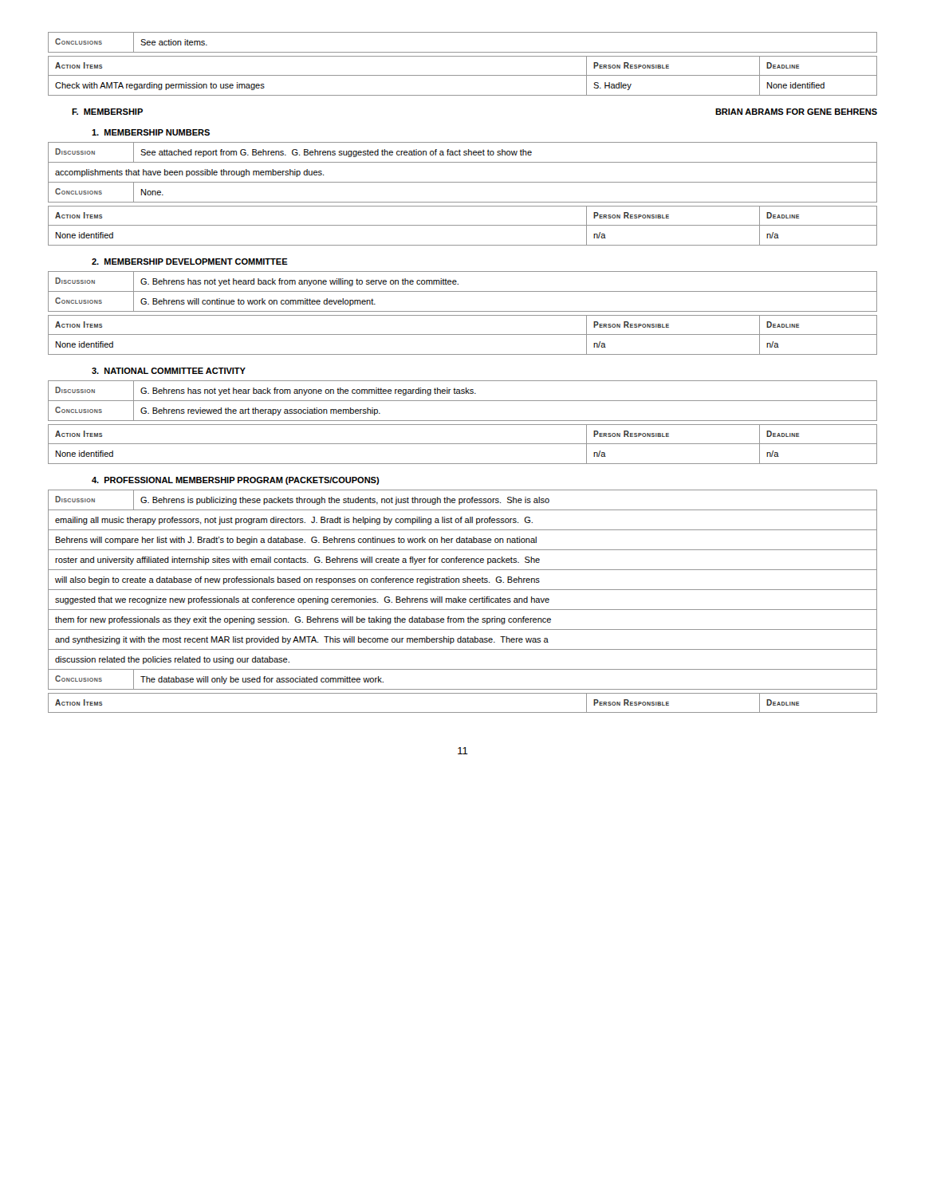| Conclusions | See action items. |
| Action Items | Person Responsible | Deadline |
| Check with AMTA regarding permission to use images | S. Hadley | None identified |
F. MEMBERSHIP BRIAN ABRAMS FOR GENE BEHRENS
1. MEMBERSHIP NUMBERS
| Discussion | See attached report from G. Behrens. G. Behrens suggested the creation of a fact sheet to show the |
| accomplishments that have been possible through membership dues. |
| Conclusions | None. |
| Action Items | Person Responsible | Deadline |
| None identified | n/a | n/a |
2. MEMBERSHIP DEVELOPMENT COMMITTEE
| Discussion | G. Behrens has not yet heard back from anyone willing to serve on the committee. |
| Conclusions | G. Behrens will continue to work on committee development. |
| Action Items | Person Responsible | Deadline |
| None identified | n/a | n/a |
3. NATIONAL COMMITTEE ACTIVITY
| Discussion | G. Behrens has not yet hear back from anyone on the committee regarding their tasks. |
| Conclusions | G. Behrens reviewed the art therapy association membership. |
| Action Items | Person Responsible | Deadline |
| None identified | n/a | n/a |
4. PROFESSIONAL MEMBERSHIP PROGRAM (PACKETS/COUPONS)
| Discussion | G. Behrens is publicizing these packets through the students, not just through the professors. She is also |
| emailing all music therapy professors, not just program directors. J. Bradt is helping by compiling a list of all professors. G. |
| Behrens will compare her list with J. Bradt’s to begin a database. G. Behrens continues to work on her database on national |
| roster and university affiliated internship sites with email contacts. G. Behrens will create a flyer for conference packets. She |
| will also begin to create a database of new professionals based on responses on conference registration sheets. G. Behrens |
| suggested that we recognize new professionals at conference opening ceremonies. G. Behrens will make certificates and have |
| them for new professionals as they exit the opening session. G. Behrens will be taking the database from the spring conference |
| and synthesizing it with the most recent MAR list provided by AMTA. This will become our membership database. There was a |
| discussion related the policies related to using our database. |
| Conclusions | The database will only be used for associated committee work. |
| Action Items | Person Responsible | Deadline |
11